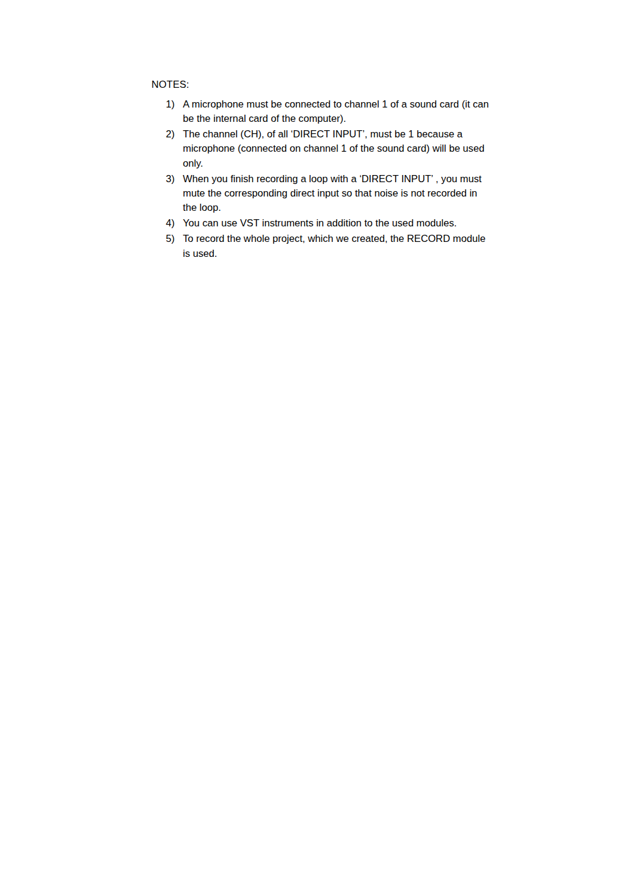NOTES:
A microphone must be connected to channel 1 of a sound card (it can be the internal card of the computer).
The channel (CH), of all ‘DIRECT INPUT’, must be 1 because a microphone (connected on channel 1 of the sound card) will be used only.
When you finish recording a loop with a ‘DIRECT INPUT’ , you must mute the corresponding direct input so that noise is not recorded in the loop.
You can use VST instruments in addition to the used modules.
To record the whole project, which we created, the RECORD module is used.